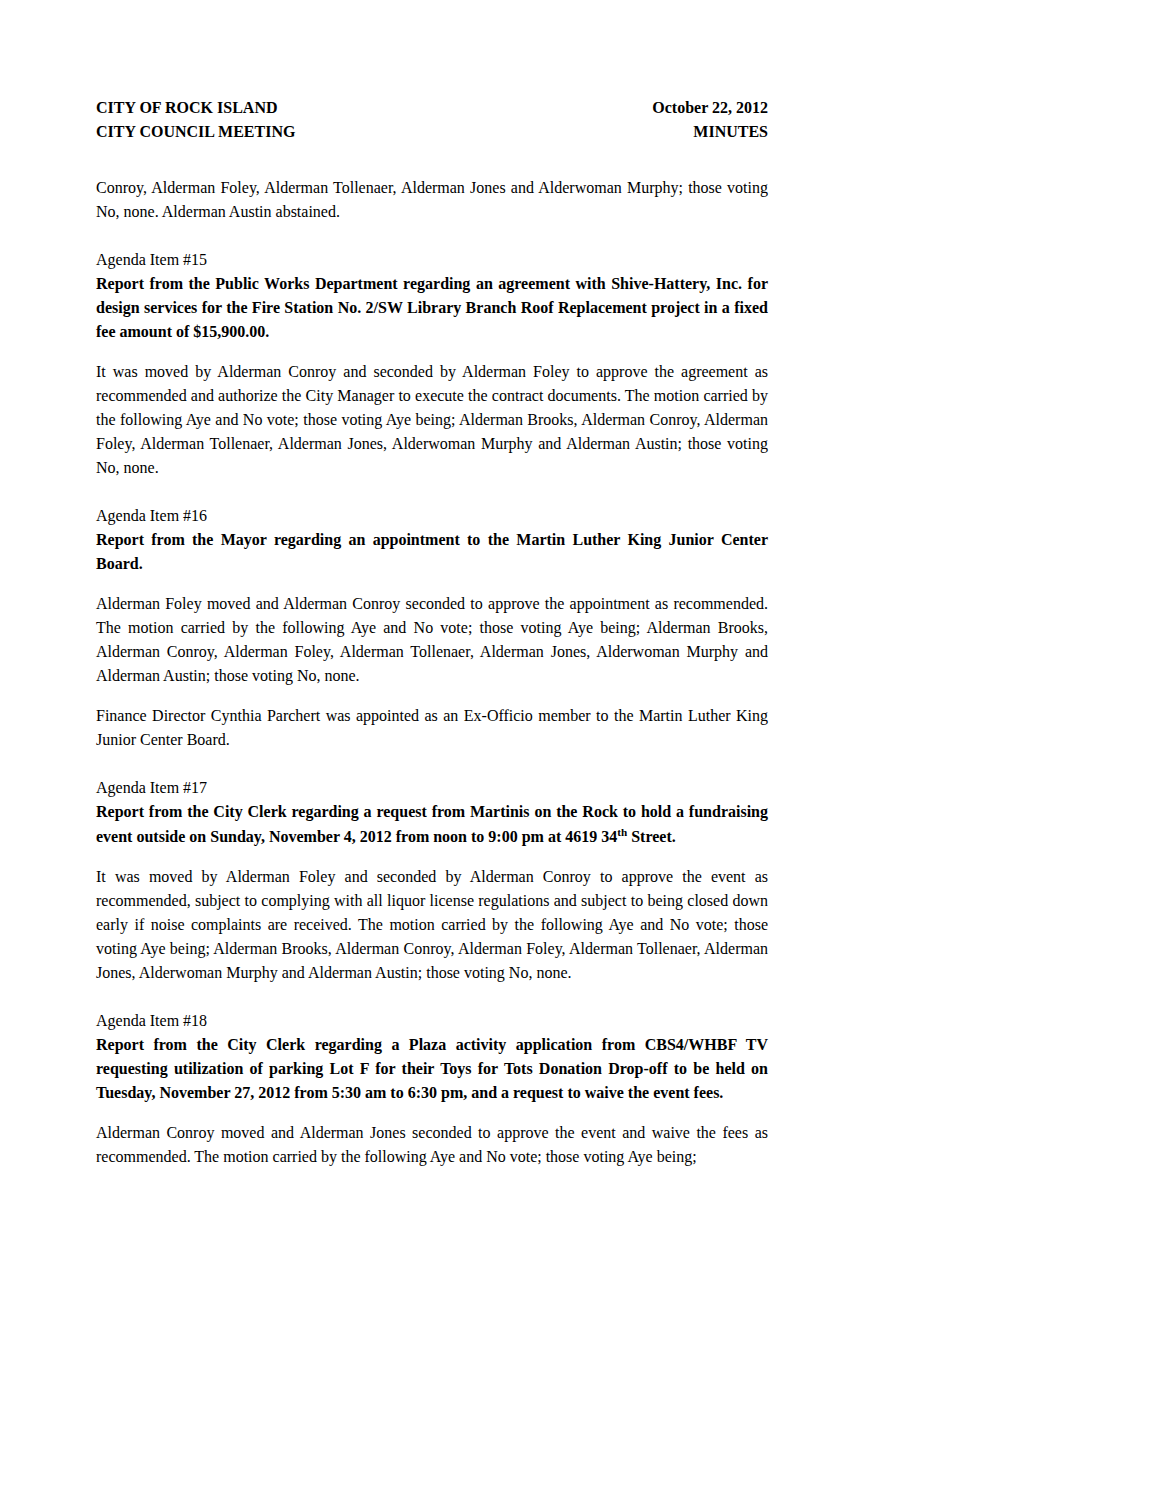CITY OF ROCK ISLAND
CITY COUNCIL MEETING
October 22, 2012
MINUTES
Conroy, Alderman Foley, Alderman Tollenaer, Alderman Jones and Alderwoman Murphy; those voting No, none. Alderman Austin abstained.
Agenda Item #15
Report from the Public Works Department regarding an agreement with Shive-Hattery, Inc. for design services for the Fire Station No. 2/SW Library Branch Roof Replacement project in a fixed fee amount of $15,900.00.
It was moved by Alderman Conroy and seconded by Alderman Foley to approve the agreement as recommended and authorize the City Manager to execute the contract documents. The motion carried by the following Aye and No vote; those voting Aye being; Alderman Brooks, Alderman Conroy, Alderman Foley, Alderman Tollenaer, Alderman Jones, Alderwoman Murphy and Alderman Austin; those voting No, none.
Agenda Item #16
Report from the Mayor regarding an appointment to the Martin Luther King Junior Center Board.
Alderman Foley moved and Alderman Conroy seconded to approve the appointment as recommended. The motion carried by the following Aye and No vote; those voting Aye being; Alderman Brooks, Alderman Conroy, Alderman Foley, Alderman Tollenaer, Alderman Jones, Alderwoman Murphy and Alderman Austin; those voting No, none.
Finance Director Cynthia Parchert was appointed as an Ex-Officio member to the Martin Luther King Junior Center Board.
Agenda Item #17
Report from the City Clerk regarding a request from Martinis on the Rock to hold a fundraising event outside on Sunday, November 4, 2012 from noon to 9:00 pm at 4619 34th Street.
It was moved by Alderman Foley and seconded by Alderman Conroy to approve the event as recommended, subject to complying with all liquor license regulations and subject to being closed down early if noise complaints are received. The motion carried by the following Aye and No vote; those voting Aye being; Alderman Brooks, Alderman Conroy, Alderman Foley, Alderman Tollenaer, Alderman Jones, Alderwoman Murphy and Alderman Austin; those voting No, none.
Agenda Item #18
Report from the City Clerk regarding a Plaza activity application from CBS4/WHBF TV requesting utilization of parking Lot F for their Toys for Tots Donation Drop-off to be held on Tuesday, November 27, 2012 from 5:30 am to 6:30 pm, and a request to waive the event fees.
Alderman Conroy moved and Alderman Jones seconded to approve the event and waive the fees as recommended. The motion carried by the following Aye and No vote; those voting Aye being;